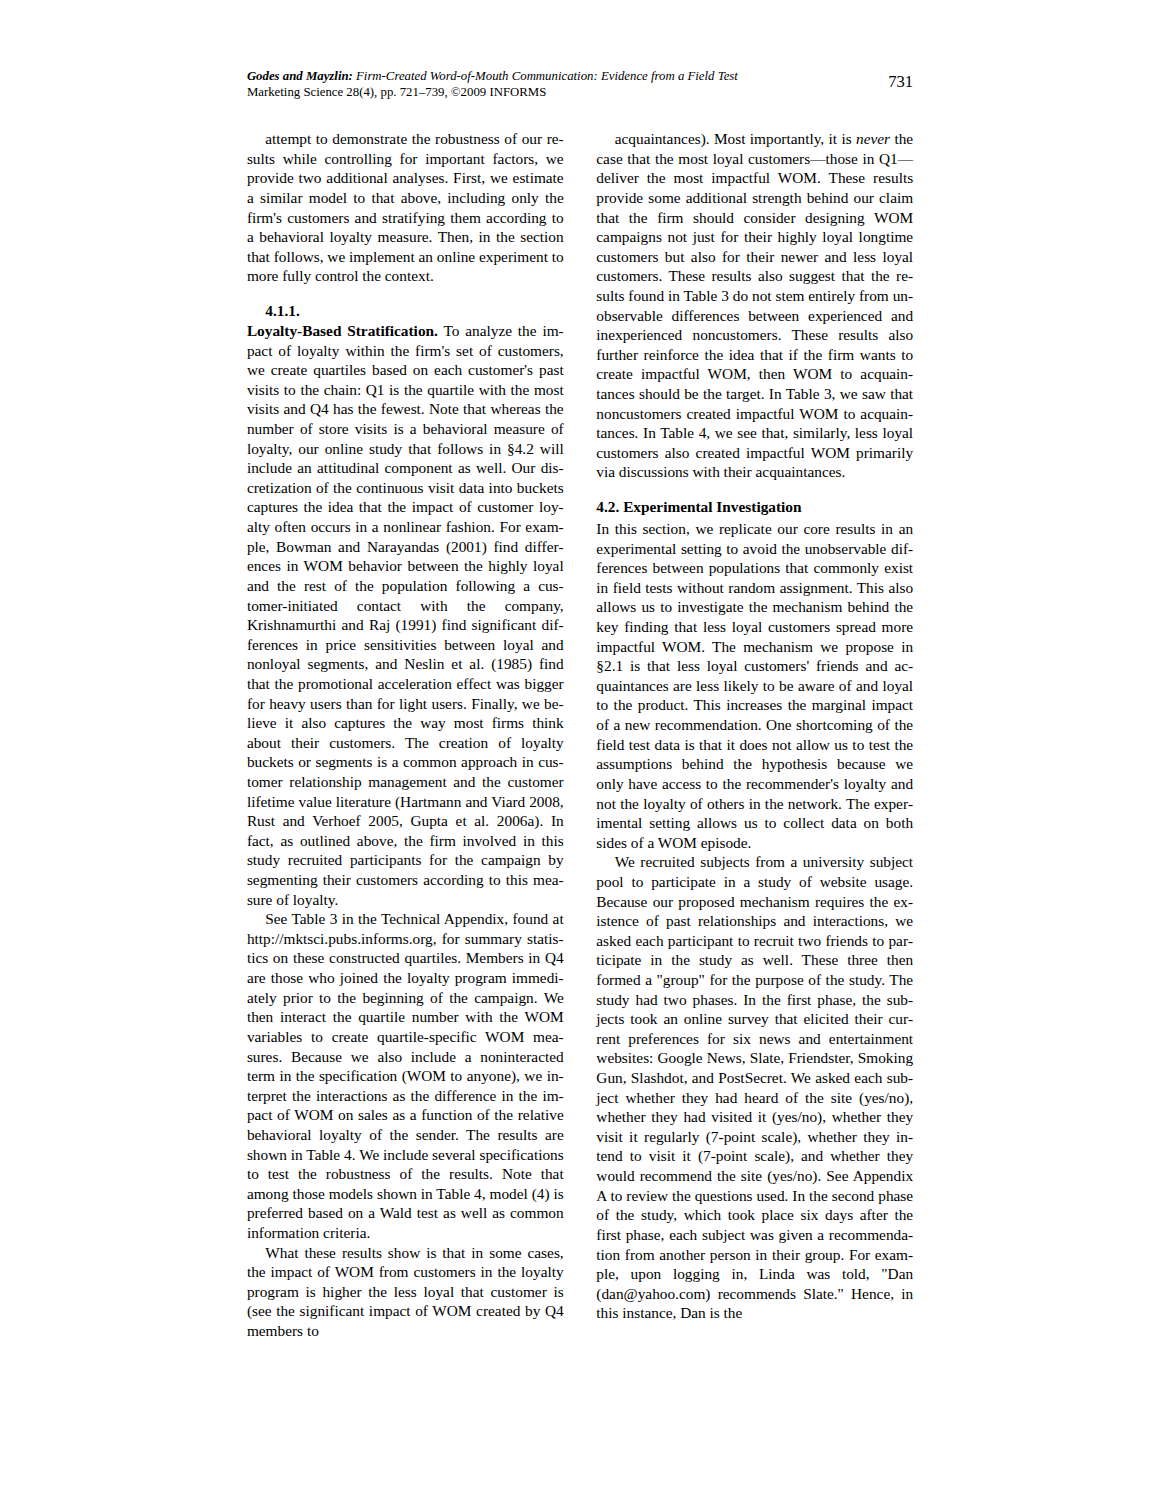Godes and Mayzlin: Firm-Created Word-of-Mouth Communication: Evidence from a Field Test
Marketing Science 28(4), pp. 721–739, ©2009 INFORMS
731
attempt to demonstrate the robustness of our results while controlling for important factors, we provide two additional analyses. First, we estimate a similar model to that above, including only the firm's customers and stratifying them according to a behavioral loyalty measure. Then, in the section that follows, we implement an online experiment to more fully control the context.
4.1.1.
Loyalty-Based Stratification.
To analyze the impact of loyalty within the firm's set of customers, we create quartiles based on each customer's past visits to the chain: Q1 is the quartile with the most visits and Q4 has the fewest. Note that whereas the number of store visits is a behavioral measure of loyalty, our online study that follows in §4.2 will include an attitudinal component as well. Our discretization of the continuous visit data into buckets captures the idea that the impact of customer loyalty often occurs in a nonlinear fashion. For example, Bowman and Narayandas (2001) find differences in WOM behavior between the highly loyal and the rest of the population following a customer-initiated contact with the company, Krishnamurthi and Raj (1991) find significant differences in price sensitivities between loyal and nonloyal segments, and Neslin et al. (1985) find that the promotional acceleration effect was bigger for heavy users than for light users. Finally, we believe it also captures the way most firms think about their customers. The creation of loyalty buckets or segments is a common approach in customer relationship management and the customer lifetime value literature (Hartmann and Viard 2008, Rust and Verhoef 2005, Gupta et al. 2006a). In fact, as outlined above, the firm involved in this study recruited participants for the campaign by segmenting their customers according to this measure of loyalty.
See Table 3 in the Technical Appendix, found at http://mktsci.pubs.informs.org, for summary statistics on these constructed quartiles. Members in Q4 are those who joined the loyalty program immediately prior to the beginning of the campaign. We then interact the quartile number with the WOM variables to create quartile-specific WOM measures. Because we also include a noninteracted term in the specification (WOM to anyone), we interpret the interactions as the difference in the impact of WOM on sales as a function of the relative behavioral loyalty of the sender. The results are shown in Table 4. We include several specifications to test the robustness of the results. Note that among those models shown in Table 4, model (4) is preferred based on a Wald test as well as common information criteria.
What these results show is that in some cases, the impact of WOM from customers in the loyalty program is higher the less loyal that customer is (see the significant impact of WOM created by Q4 members to
acquaintances). Most importantly, it is never the case that the most loyal customers—those in Q1—deliver the most impactful WOM. These results provide some additional strength behind our claim that the firm should consider designing WOM campaigns not just for their highly loyal longtime customers but also for their newer and less loyal customers. These results also suggest that the results found in Table 3 do not stem entirely from unobservable differences between experienced and inexperienced noncustomers. These results also further reinforce the idea that if the firm wants to create impactful WOM, then WOM to acquaintances should be the target. In Table 3, we saw that noncustomers created impactful WOM to acquaintances. In Table 4, we see that, similarly, less loyal customers also created impactful WOM primarily via discussions with their acquaintances.
4.2. Experimental Investigation
In this section, we replicate our core results in an experimental setting to avoid the unobservable differences between populations that commonly exist in field tests without random assignment. This also allows us to investigate the mechanism behind the key finding that less loyal customers spread more impactful WOM. The mechanism we propose in §2.1 is that less loyal customers' friends and acquaintances are less likely to be aware of and loyal to the product. This increases the marginal impact of a new recommendation. One shortcoming of the field test data is that it does not allow us to test the assumptions behind the hypothesis because we only have access to the recommender's loyalty and not the loyalty of others in the network. The experimental setting allows us to collect data on both sides of a WOM episode.
We recruited subjects from a university subject pool to participate in a study of website usage. Because our proposed mechanism requires the existence of past relationships and interactions, we asked each participant to recruit two friends to participate in the study as well. These three then formed a "group" for the purpose of the study. The study had two phases. In the first phase, the subjects took an online survey that elicited their current preferences for six news and entertainment websites: Google News, Slate, Friendster, Smoking Gun, Slashdot, and PostSecret. We asked each subject whether they had heard of the site (yes/no), whether they had visited it (yes/no), whether they visit it regularly (7-point scale), whether they intend to visit it (7-point scale), and whether they would recommend the site (yes/no). See Appendix A to review the questions used. In the second phase of the study, which took place six days after the first phase, each subject was given a recommendation from another person in their group. For example, upon logging in, Linda was told, "Dan (dan@yahoo.com) recommends Slate." Hence, in this instance, Dan is the